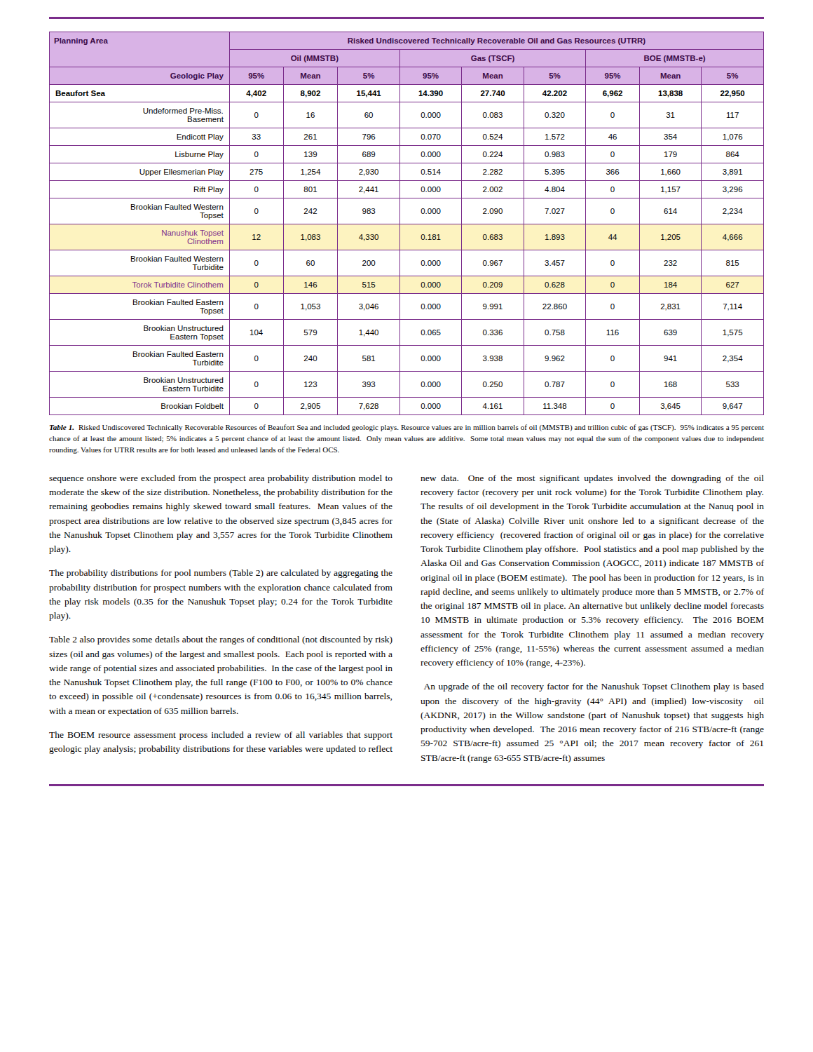| Planning Area | Risked Undiscovered Technically Recoverable Oil and Gas Resources (UTRR) |
| --- | --- |
| Oil (MMSTB) | Gas (TSCF) | BOE (MMSTB-e) |
| Geologic Play | 95% | Mean | 5% | 95% | Mean | 5% | 95% | Mean | 5% |
| Beaufort Sea | 4,402 | 8,902 | 15,441 | 14.390 | 27.740 | 42.202 | 6,962 | 13,838 | 22,950 |
| Undeformed Pre-Miss. Basement | 0 | 16 | 60 | 0.000 | 0.083 | 0.320 | 0 | 31 | 117 |
| Endicott Play | 33 | 261 | 796 | 0.070 | 0.524 | 1.572 | 46 | 354 | 1,076 |
| Lisburne Play | 0 | 139 | 689 | 0.000 | 0.224 | 0.983 | 0 | 179 | 864 |
| Upper Ellesmerian Play | 275 | 1,254 | 2,930 | 0.514 | 2.282 | 5.395 | 366 | 1,660 | 3,891 |
| Rift Play | 0 | 801 | 2,441 | 0.000 | 2.002 | 4.804 | 0 | 1,157 | 3,296 |
| Brookian Faulted Western Topset | 0 | 242 | 983 | 0.000 | 2.090 | 7.027 | 0 | 614 | 2,234 |
| Nanushuk Topset Clinothem | 12 | 1,083 | 4,330 | 0.181 | 0.683 | 1.893 | 44 | 1,205 | 4,666 |
| Brookian Faulted Western Turbidite | 0 | 60 | 200 | 0.000 | 0.967 | 3.457 | 0 | 232 | 815 |
| Torok Turbidite Clinothem | 0 | 146 | 515 | 0.000 | 0.209 | 0.628 | 0 | 184 | 627 |
| Brookian Faulted Eastern Topset | 0 | 1,053 | 3,046 | 0.000 | 9.991 | 22.860 | 0 | 2,831 | 7,114 |
| Brookian Unstructured Eastern Topset | 104 | 579 | 1,440 | 0.065 | 0.336 | 0.758 | 116 | 639 | 1,575 |
| Brookian Faulted Eastern Turbidite | 0 | 240 | 581 | 0.000 | 3.938 | 9.962 | 0 | 941 | 2,354 |
| Brookian Unstructured Eastern Turbidite | 0 | 123 | 393 | 0.000 | 0.250 | 0.787 | 0 | 168 | 533 |
| Brookian Foldbelt | 0 | 2,905 | 7,628 | 0.000 | 4.161 | 11.348 | 0 | 3,645 | 9,647 |
Table 1. Risked Undiscovered Technically Recoverable Resources of Beaufort Sea and included geologic plays. Resource values are in million barrels of oil (MMSTB) and trillion cubic of gas (TSCF). 95% indicates a 95 percent chance of at least the amount listed; 5% indicates a 5 percent chance of at least the amount listed. Only mean values are additive. Some total mean values may not equal the sum of the component values due to independent rounding. Values for UTRR results are for both leased and unleased lands of the Federal OCS.
sequence onshore were excluded from the prospect area probability distribution model to moderate the skew of the size distribution. Nonetheless, the probability distribution for the remaining geobodies remains highly skewed toward small features. Mean values of the prospect area distributions are low relative to the observed size spectrum (3,845 acres for the Nanushuk Topset Clinothem play and 3,557 acres for the Torok Turbidite Clinothem play).
The probability distributions for pool numbers (Table 2) are calculated by aggregating the probability distribution for prospect numbers with the exploration chance calculated from the play risk models (0.35 for the Nanushuk Topset play; 0.24 for the Torok Turbidite play).
Table 2 also provides some details about the ranges of conditional (not discounted by risk) sizes (oil and gas volumes) of the largest and smallest pools. Each pool is reported with a wide range of potential sizes and associated probabilities. In the case of the largest pool in the Nanushuk Topset Clinothem play, the full range (F100 to F00, or 100% to 0% chance to exceed) in possible oil (+condensate) resources is from 0.06 to 16,345 million barrels, with a mean or expectation of 635 million barrels.
The BOEM resource assessment process included a review of all variables that support geologic play analysis; probability distributions for these variables were updated to reflect new data. One of the most significant updates involved the downgrading of the oil recovery factor (recovery per unit rock volume) for the Torok Turbidite Clinothem play. The results of oil development in the Torok Turbidite accumulation at the Nanuq pool in the (State of Alaska) Colville River unit onshore led to a significant decrease of the recovery efficiency (recovered fraction of original oil or gas in place) for the correlative Torok Turbidite Clinothem play offshore. Pool statistics and a pool map published by the Alaska Oil and Gas Conservation Commission (AOGCC, 2011) indicate 187 MMSTB of original oil in place (BOEM estimate). The pool has been in production for 12 years, is in rapid decline, and seems unlikely to ultimately produce more than 5 MMSTB, or 2.7% of the original 187 MMSTB oil in place. An alternative but unlikely decline model forecasts 10 MMSTB in ultimate production or 5.3% recovery efficiency. The 2016 BOEM assessment for the Torok Turbidite Clinothem play 11 assumed a median recovery efficiency of 25% (range, 11-55%) whereas the current assessment assumed a median recovery efficiency of 10% (range, 4-23%).
An upgrade of the oil recovery factor for the Nanushuk Topset Clinothem play is based upon the discovery of the high-gravity (44° API) and (implied) low-viscosity oil (AKDNR, 2017) in the Willow sandstone (part of Nanushuk topset) that suggests high productivity when developed. The 2016 mean recovery factor of 216 STB/acre-ft (range 59-702 STB/acre-ft) assumed 25 °API oil; the 2017 mean recovery factor of 261 STB/acre-ft (range 63-655 STB/acre-ft) assumes